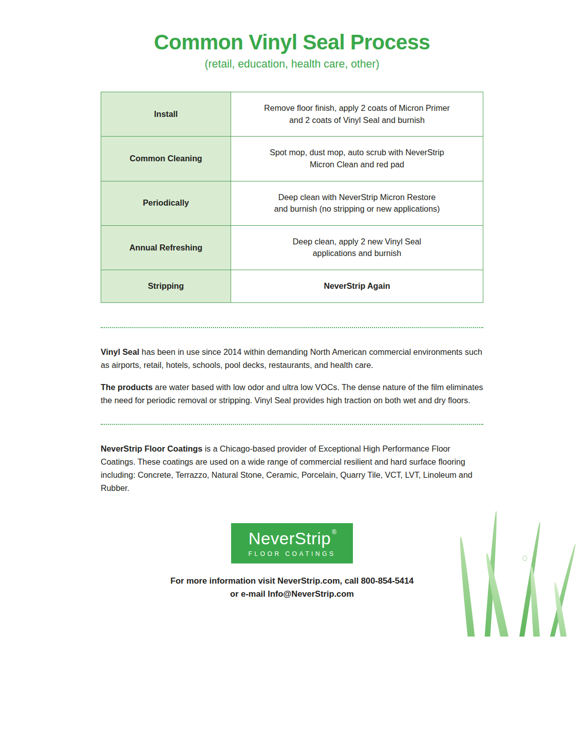Common Vinyl Seal Process
(retail, education, health care, other)
| Install | Remove floor finish, apply 2 coats of Micron Primer and 2 coats of Vinyl Seal and burnish |
| Common Cleaning | Spot mop, dust mop, auto scrub with NeverStrip Micron Clean and red pad |
| Periodically | Deep clean with NeverStrip Micron Restore and burnish (no stripping or new applications) |
| Annual Refreshing | Deep clean, apply 2 new Vinyl Seal applications and burnish |
| Stripping | NeverStrip Again |
Vinyl Seal has been in use since 2014 within demanding North American commercial environments such as airports, retail, hotels, schools, pool decks, restaurants, and health care.
The products are water based with low odor and ultra low VOCs. The dense nature of the film eliminates the need for periodic removal or stripping. Vinyl Seal provides high traction on both wet and dry floors.
NeverStrip Floor Coatings is a Chicago-based provider of Exceptional High Performance Floor Coatings. These coatings are used on a wide range of commercial resilient and hard surface flooring including: Concrete, Terrazzo, Natural Stone, Ceramic, Porcelain, Quarry Tile, VCT, LVT, Linoleum and Rubber.
NeverStrip®
FLOOR COATINGS
For more information visit NeverStrip.com, call 800-854-5414
or e-mail Info@NeverStrip.com